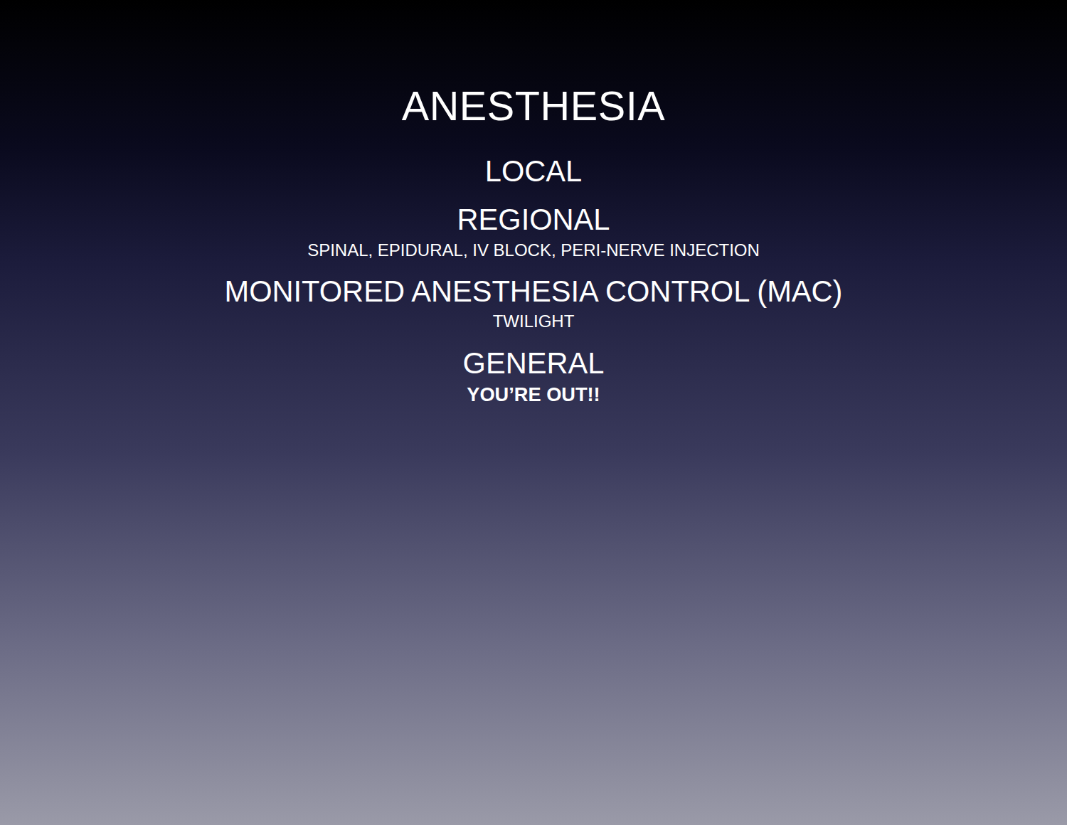ANESTHESIA
LOCAL
REGIONAL
SPINAL, EPIDURAL, IV BLOCK, PERI-NERVE INJECTION
MONITORED ANESTHESIA CONTROL (MAC)
TWILIGHT
GENERAL
YOU’RE OUT!!